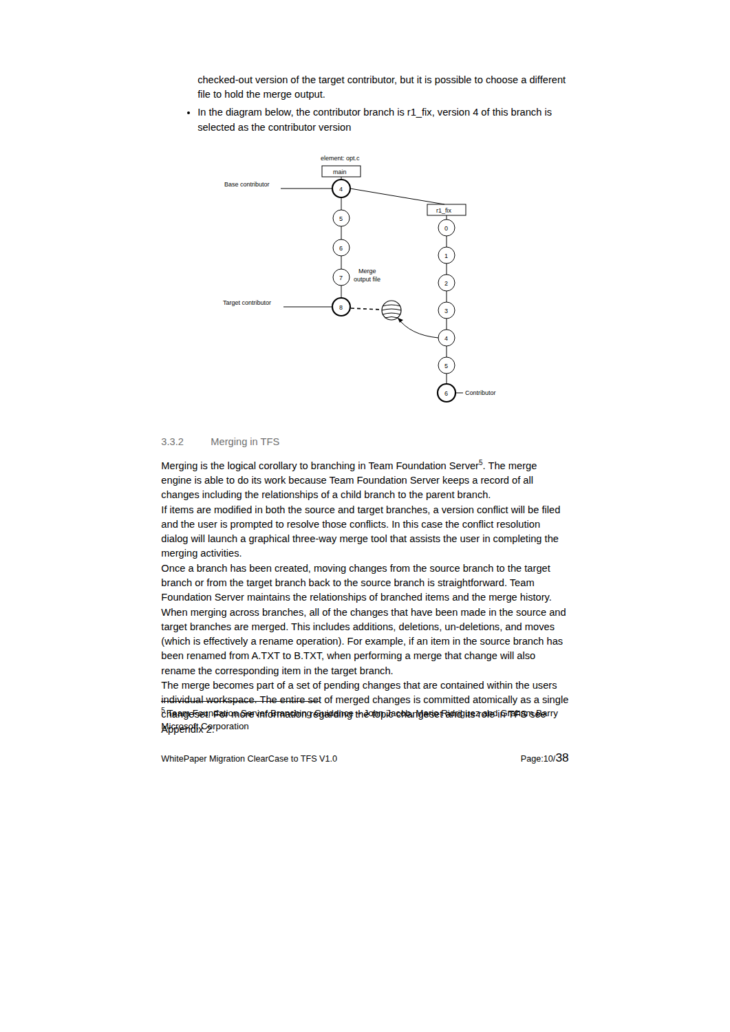checked-out version of the target contributor, but it is possible to choose a different file to hold the merge output.
In the diagram below, the contributor branch is r1_fix, version 4 of this branch is selected as the contributor version
element: opt.c main 4 5 6 7 8 Base contributor Target contributor r1_fix 0 1 2 3 4 5 6 Contributor Merge output file
3.3.2 Merging in TFS
Merging is the logical corollary to branching in Team Foundation Server5. The merge engine is able to do its work because Team Foundation Server keeps a record of all changes including the relationships of a child branch to the parent branch.
If items are modified in both the source and target branches, a version conflict will be filed and the user is prompted to resolve those conflicts. In this case the conflict resolution dialog will launch a graphical three-way merge tool that assists the user in completing the merging activities.
Once a branch has been created, moving changes from the source branch to the target branch or from the target branch back to the source branch is straightforward. Team Foundation Server maintains the relationships of branched items and the merge history.
When merging across branches, all of the changes that have been made in the source and target branches are merged. This includes additions, deletions, un-deletions, and moves (which is effectively a rename operation). For example, if an item in the source branch has been renamed from A.TXT to B.TXT, when performing a merge that change will also rename the corresponding item in the target branch.
The merge becomes part of a set of pending changes that are contained within the users individual workspace. The entire set of merged changes is committed atomically as a single changeset. For more information regarding the topic changeset and its role in TFS see Appendix 2.
5 Team Foundation Server Branching Guidance – John Jacob, Mario Ridriguez and Graham Barry Microsoft Corporation
WhitePaper Migration ClearCase to TFS V1.0
Page:10/38